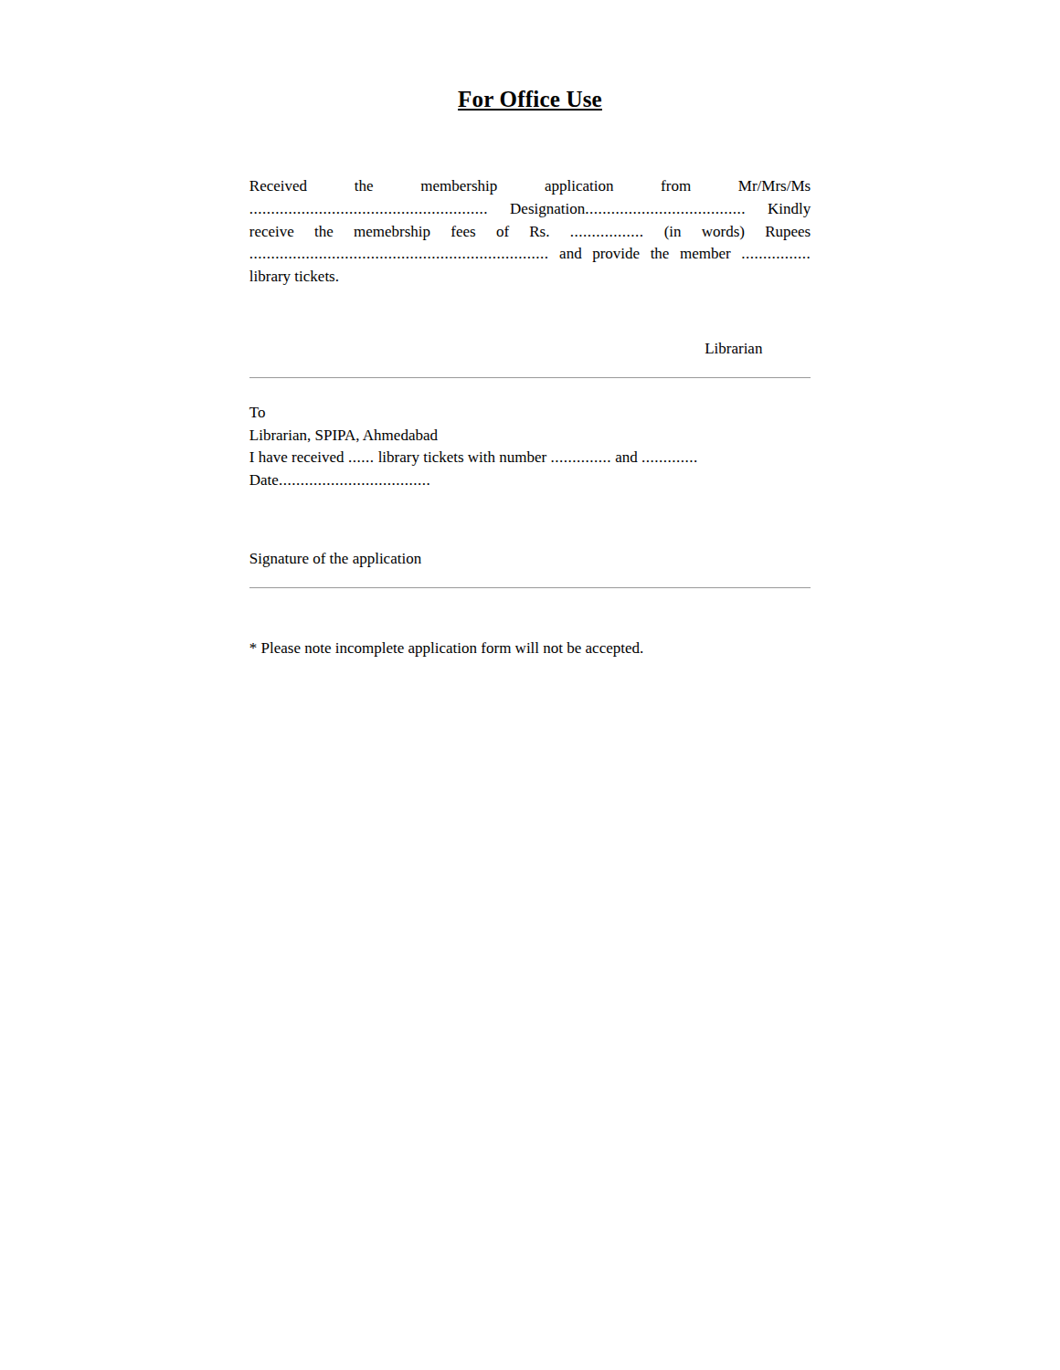For Office Use
Received the membership application from Mr/Mrs/Ms ....................................................... Designation..................................... Kindly receive the memebrship fees of Rs. ................. (in words) Rupees ..................................................................... and provide the member ................ library tickets.
Librarian
To
Librarian, SPIPA, Ahmedabad
I have received ...... library tickets with number .............. and .............
Date...................................
Signature of the application
* Please note incomplete application form will not be accepted.